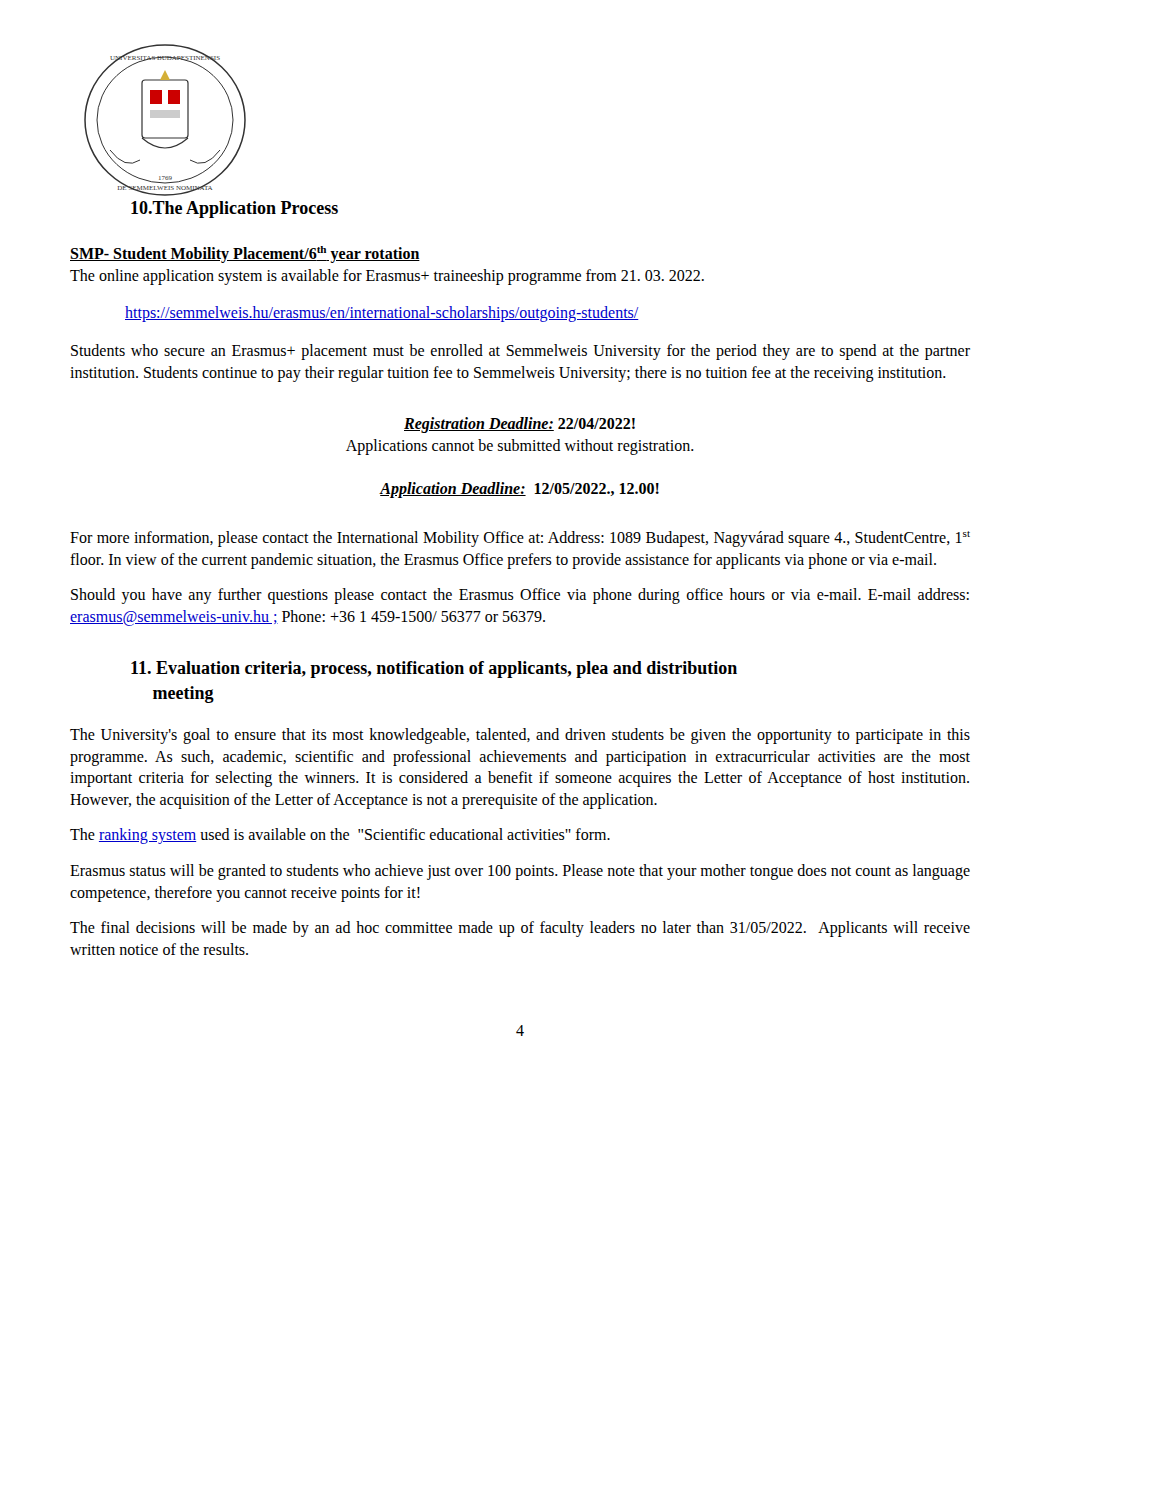10.The Application Process
SMP- Student Mobility Placement/6th year rotation
The online application system is available for Erasmus+ traineeship programme from 21. 03. 2022.
https://semmelweis.hu/erasmus/en/international-scholarships/outgoing-students/
Students who secure an Erasmus+ placement must be enrolled at Semmelweis University for the period they are to spend at the partner institution. Students continue to pay their regular tuition fee to Semmelweis University; there is no tuition fee at the receiving institution.
Registration Deadline: 22/04/2022!
Applications cannot be submitted without registration.
Application Deadline: 12/05/2022., 12.00!
For more information, please contact the International Mobility Office at: Address: 1089 Budapest, Nagyvárad square 4., StudentCentre, 1st floor. In view of the current pandemic situation, the Erasmus Office prefers to provide assistance for applicants via phone or via e-mail.
Should you have any further questions please contact the Erasmus Office via phone during office hours or via e-mail. E-mail address: erasmus@semmelweis-univ.hu ; Phone: +36 1 459-1500/ 56377 or 56379.
11. Evaluation criteria, process, notification of applicants, plea and distribution
meeting
The University's goal to ensure that its most knowledgeable, talented, and driven students be given the opportunity to participate in this programme. As such, academic, scientific and professional achievements and participation in extracurricular activities are the most important criteria for selecting the winners. It is considered a benefit if someone acquires the Letter of Acceptance of host institution. However, the acquisition of the Letter of Acceptance is not a prerequisite of the application.
The ranking system used is available on the "Scientific educational activities" form.
Erasmus status will be granted to students who achieve just over 100 points. Please note that your mother tongue does not count as language competence, therefore you cannot receive points for it!
The final decisions will be made by an ad hoc committee made up of faculty leaders no later than 31/05/2022. Applicants will receive written notice of the results.
4